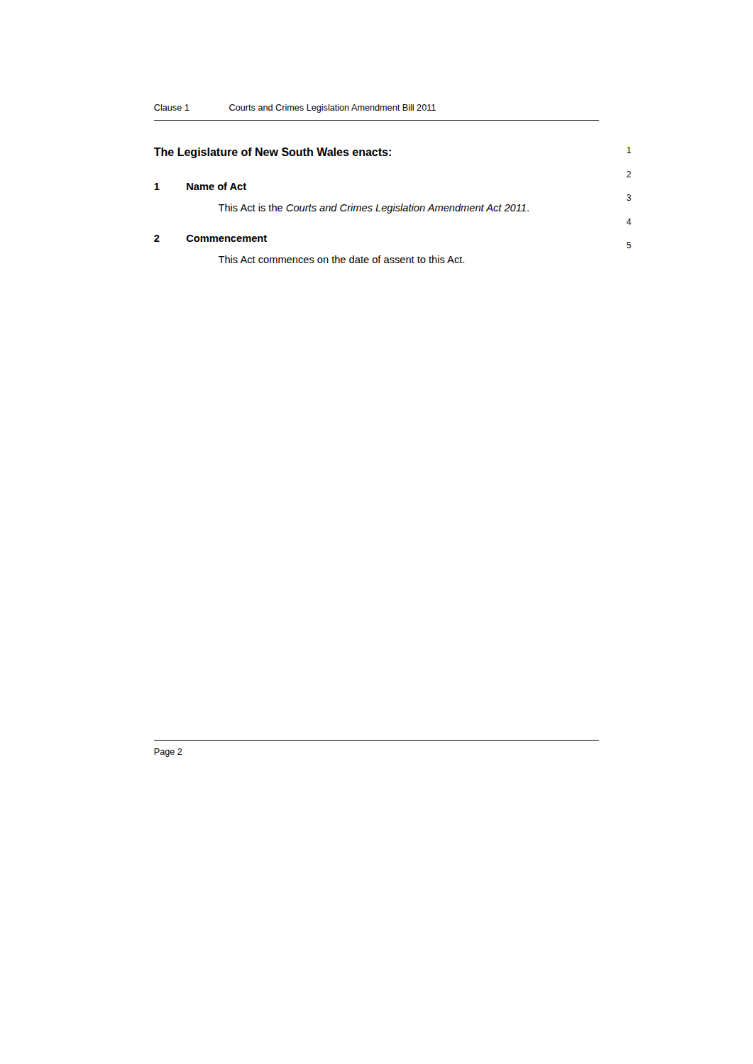Clause 1
Courts and Crimes Legislation Amendment Bill 2011
1
2
3
4
5
The Legislature of New South Wales enacts:
1 Name of Act
This Act is the Courts and Crimes Legislation Amendment Act 2011.
2 Commencement
This Act commences on the date of assent to this Act.
Page 2